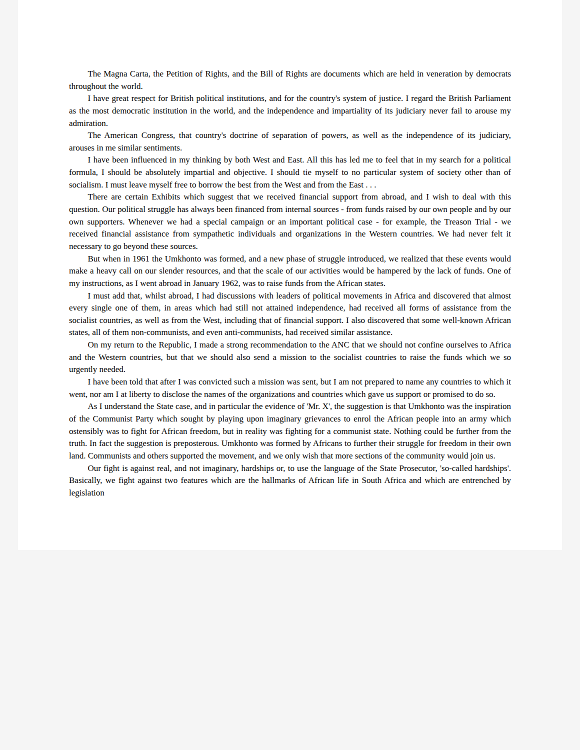The Magna Carta, the Petition of Rights, and the Bill of Rights are documents which are held in veneration by democrats throughout the world.
I have great respect for British political institutions, and for the country's system of justice. I regard the British Parliament as the most democratic institution in the world, and the independence and impartiality of its judiciary never fail to arouse my admiration.
The American Congress, that country's doctrine of separation of powers, as well as the independence of its judiciary, arouses in me similar sentiments.
I have been influenced in my thinking by both West and East. All this has led me to feel that in my search for a political formula, I should be absolutely impartial and objective. I should tie myself to no particular system of society other than of socialism. I must leave myself free to borrow the best from the West and from the East . . .
There are certain Exhibits which suggest that we received financial support from abroad, and I wish to deal with this question. Our political struggle has always been financed from internal sources - from funds raised by our own people and by our own supporters. Whenever we had a special campaign or an important political case - for example, the Treason Trial - we received financial assistance from sympathetic individuals and organizations in the Western countries. We had never felt it necessary to go beyond these sources.
But when in 1961 the Umkhonto was formed, and a new phase of struggle introduced, we realized that these events would make a heavy call on our slender resources, and that the scale of our activities would be hampered by the lack of funds. One of my instructions, as I went abroad in January 1962, was to raise funds from the African states.
I must add that, whilst abroad, I had discussions with leaders of political movements in Africa and discovered that almost every single one of them, in areas which had still not attained independence, had received all forms of assistance from the socialist countries, as well as from the West, including that of financial support. I also discovered that some well-known African states, all of them non-communists, and even anti-communists, had received similar assistance.
On my return to the Republic, I made a strong recommendation to the ANC that we should not confine ourselves to Africa and the Western countries, but that we should also send a mission to the socialist countries to raise the funds which we so urgently needed.
I have been told that after I was convicted such a mission was sent, but I am not prepared to name any countries to which it went, nor am I at liberty to disclose the names of the organizations and countries which gave us support or promised to do so.
As I understand the State case, and in particular the evidence of 'Mr. X', the suggestion is that Umkhonto was the inspiration of the Communist Party which sought by playing upon imaginary grievances to enrol the African people into an army which ostensibly was to fight for African freedom, but in reality was fighting for a communist state. Nothing could be further from the truth. In fact the suggestion is preposterous. Umkhonto was formed by Africans to further their struggle for freedom in their own land. Communists and others supported the movement, and we only wish that more sections of the community would join us.
Our fight is against real, and not imaginary, hardships or, to use the language of the State Prosecutor, 'so-called hardships'. Basically, we fight against two features which are the hallmarks of African life in South Africa and which are entrenched by legislation